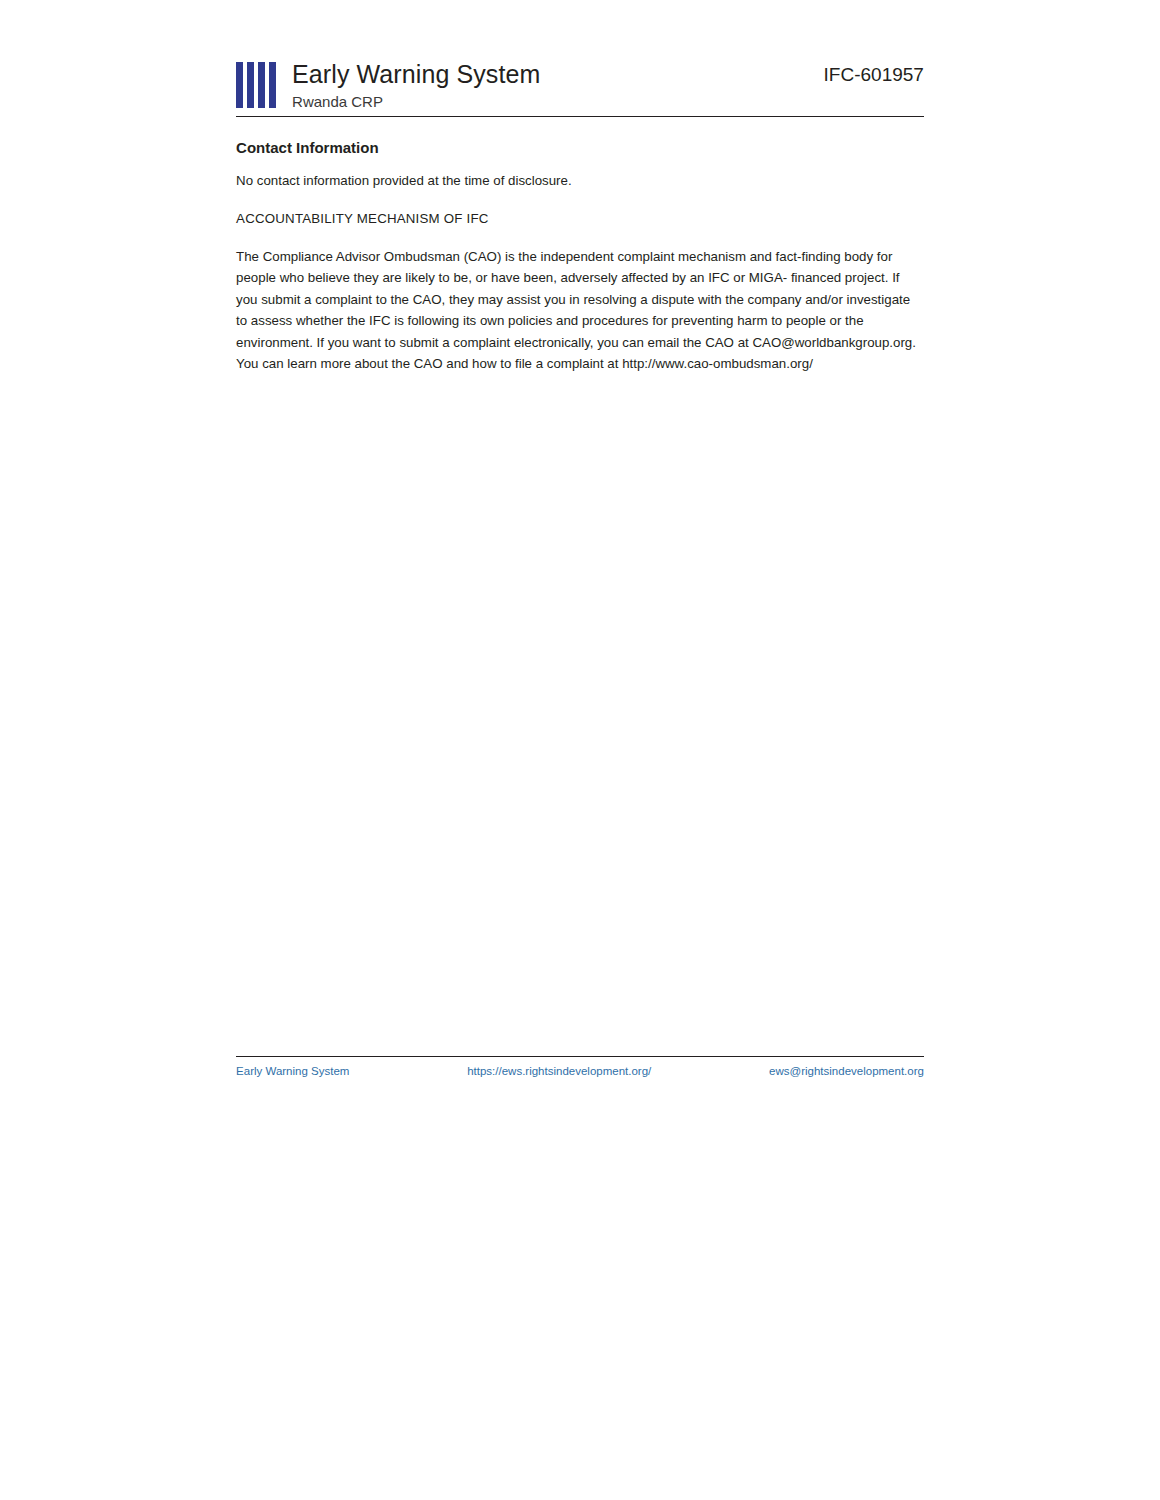Early Warning System
Rwanda CRP
IFC-601957
Contact Information
No contact information provided at the time of disclosure.
ACCOUNTABILITY MECHANISM OF IFC
The Compliance Advisor Ombudsman (CAO) is the independent complaint mechanism and fact-finding body for people who believe they are likely to be, or have been, adversely affected by an IFC or MIGA- financed project. If you submit a complaint to the CAO, they may assist you in resolving a dispute with the company and/or investigate to assess whether the IFC is following its own policies and procedures for preventing harm to people or the environment. If you want to submit a complaint electronically, you can email the CAO at CAO@worldbankgroup.org. You can learn more about the CAO and how to file a complaint at http://www.cao-ombudsman.org/
Early Warning System
https://ews.rightsindevelopment.org/
ews@rightsindevelopment.org